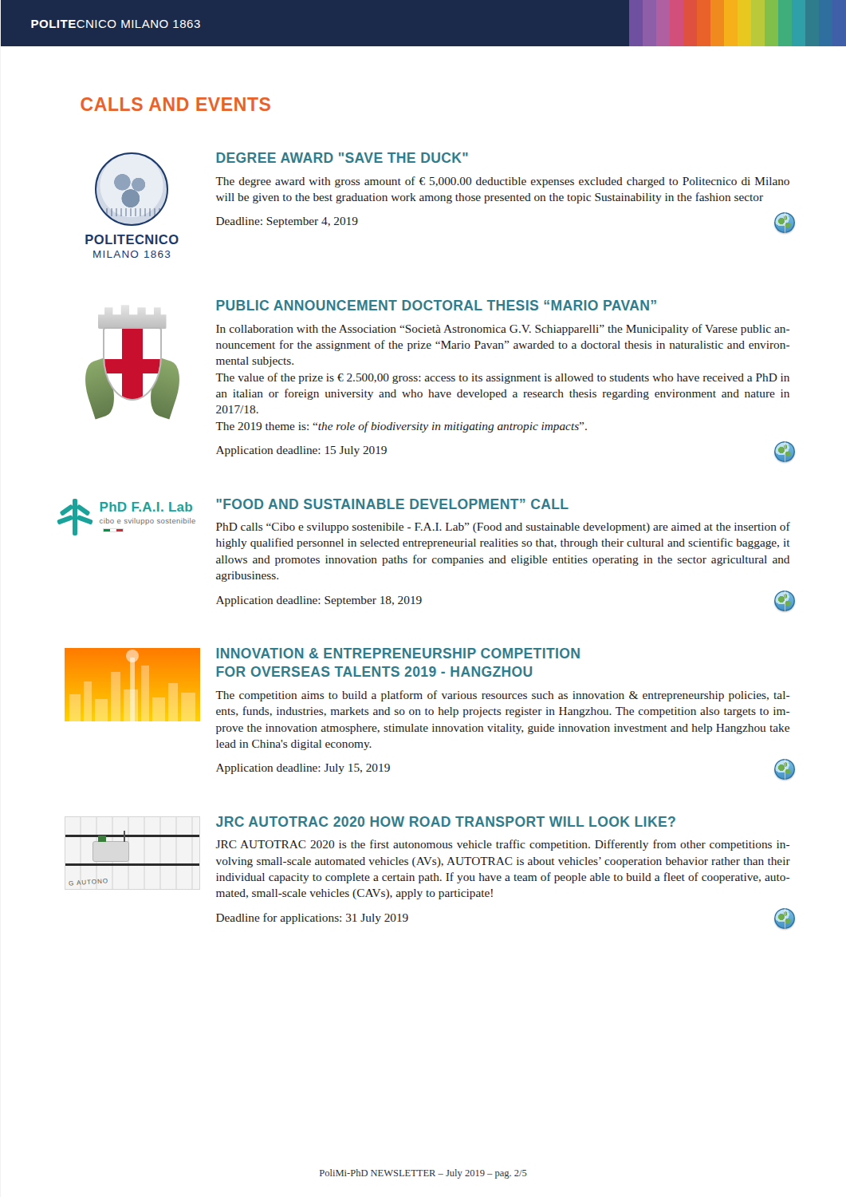POLITECNICO MILANO 1863
CALLS AND EVENTS
POLITECNICO
MILANO 1863
DEGREE AWARD "SAVE THE DUCK"
The degree award with gross amount of € 5,000.00 deductible expenses excluded charged to Politecnico di Milano will be given to the best graduation work among those presented on the topic Sustainability in the fashion sector
Deadline: September 4, 2019
PUBLIC ANNOUNCEMENT DOCTORAL THESIS “MARIO PAVAN”
In collaboration with the Association “Società Astronomica G.V. Schiapparelli” the Municipality of Varese public announcement for the assignment of the prize “Mario Pavan” awarded to a doctoral thesis in naturalistic and environmental subjects.
The value of the prize is € 2.500,00 gross: access to its assignment is allowed to students who have received a PhD in an italian or foreign university and who have developed a research thesis regarding environment and nature in 2017/18.
The 2019 theme is: “the role of biodiversity in mitigating antropic impacts”.
Application deadline: 15 July 2019
PhD F.A.I. Lab
cibo e sviluppo sostenibile
"FOOD AND SUSTAINABLE DEVELOPMENT” CALL
PhD calls “Cibo e sviluppo sostenibile - F.A.I. Lab” (Food and sustainable development) are aimed at the insertion of highly qualified personnel in selected entrepreneurial realities so that, through their cultural and scientific baggage, it allows and promotes innovation paths for companies and eligible entities operating in the sector agricultural and agribusiness.
Application deadline: September 18, 2019
INNOVATION & ENTREPRENEURSHIP COMPETITION
FOR OVERSEAS TALENTS 2019 - HANGZHOU
The competition aims to build a platform of various resources such as innovation & entrepreneurship policies, talents, funds, industries, markets and so on to help projects register in Hangzhou. The competition also targets to improve the innovation atmosphere, stimulate innovation vitality, guide innovation investment and help Hangzhou take lead in China's digital economy.
Application deadline: July 15, 2019
G AUTONO
JRC AUTOTRAC 2020 HOW ROAD TRANSPORT WILL LOOK LIKE?
JRC AUTOTRAC 2020 is the first autonomous vehicle traffic competition. Differently from other competitions involving small-scale automated vehicles (AVs), AUTOTRAC is about vehicles’ cooperation behavior rather than their individual capacity to complete a certain path. If you have a team of people able to build a fleet of cooperative, automated, small-scale vehicles (CAVs), apply to participate!
Deadline for applications: 31 July 2019
PoliMi-PhD NEWSLETTER – July 2019 – pag. 2/5